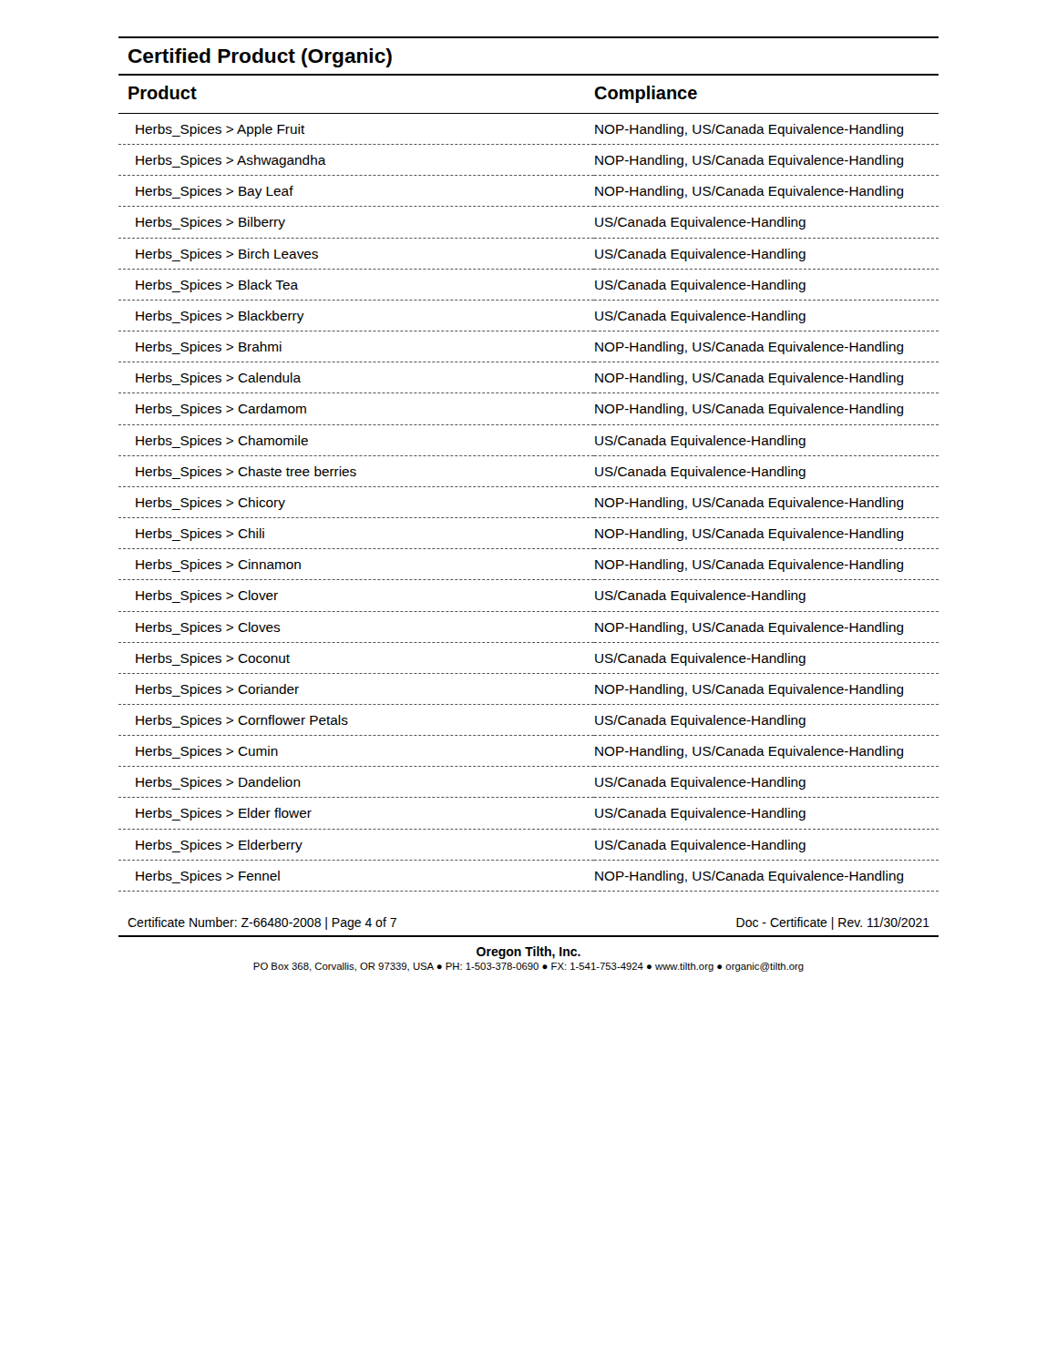Certified Product (Organic)
| Product | Compliance |
| --- | --- |
| Herbs_Spices > Apple Fruit | NOP-Handling, US/Canada Equivalence-Handling |
| Herbs_Spices > Ashwagandha | NOP-Handling, US/Canada Equivalence-Handling |
| Herbs_Spices > Bay Leaf | NOP-Handling, US/Canada Equivalence-Handling |
| Herbs_Spices > Bilberry | US/Canada Equivalence-Handling |
| Herbs_Spices > Birch Leaves | US/Canada Equivalence-Handling |
| Herbs_Spices > Black Tea | US/Canada Equivalence-Handling |
| Herbs_Spices > Blackberry | US/Canada Equivalence-Handling |
| Herbs_Spices > Brahmi | NOP-Handling, US/Canada Equivalence-Handling |
| Herbs_Spices > Calendula | NOP-Handling, US/Canada Equivalence-Handling |
| Herbs_Spices > Cardamom | NOP-Handling, US/Canada Equivalence-Handling |
| Herbs_Spices > Chamomile | US/Canada Equivalence-Handling |
| Herbs_Spices > Chaste tree berries | US/Canada Equivalence-Handling |
| Herbs_Spices > Chicory | NOP-Handling, US/Canada Equivalence-Handling |
| Herbs_Spices > Chili | NOP-Handling, US/Canada Equivalence-Handling |
| Herbs_Spices > Cinnamon | NOP-Handling, US/Canada Equivalence-Handling |
| Herbs_Spices > Clover | US/Canada Equivalence-Handling |
| Herbs_Spices > Cloves | NOP-Handling, US/Canada Equivalence-Handling |
| Herbs_Spices > Coconut | US/Canada Equivalence-Handling |
| Herbs_Spices > Coriander | NOP-Handling, US/Canada Equivalence-Handling |
| Herbs_Spices > Cornflower Petals | US/Canada Equivalence-Handling |
| Herbs_Spices > Cumin | NOP-Handling, US/Canada Equivalence-Handling |
| Herbs_Spices > Dandelion | US/Canada Equivalence-Handling |
| Herbs_Spices > Elder flower | US/Canada Equivalence-Handling |
| Herbs_Spices > Elderberry | US/Canada Equivalence-Handling |
| Herbs_Spices > Fennel | NOP-Handling, US/Canada Equivalence-Handling |
Certificate Number: Z-66480-2008 | Page 4 of 7 Doc - Certificate | Rev. 11/30/2021
Oregon Tilth, Inc.
PO Box 368, Corvallis, OR 97339, USA ● PH: 1-503-378-0690 ● FX: 1-541-753-4924 ● www.tilth.org ● organic@tilth.org